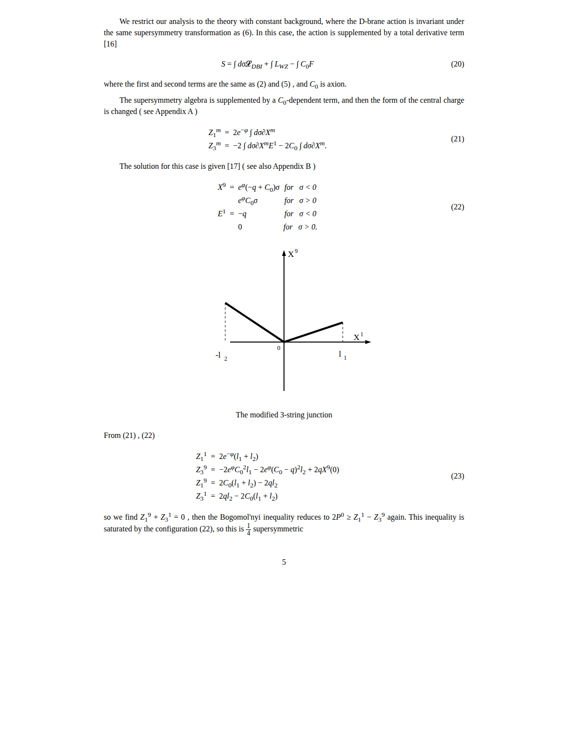We restrict our analysis to the theory with constant background, where the D-brane action is invariant under the same supersymmetry transformation as (6). In this case, the action is supplemented by a total derivative term [16]
S = ∫ dσ 𝓛DBI + ∫ LWZ − ∫ C0F
(20)
where the first and second terms are the same as (2) and (5) , and C0 is axion.
The supersymmetry algebra is supplemented by a C0-dependent term, and then the form of the central charge is changed ( see Appendix A )
| Z 1 m | = | 2 e − φ ∫ dσ∂X m |
| Z 3 m | = | −2 ∫ dσ∂X m E 1 − 2 C 0 ∫ dσ∂X m . |
(21)
The solution for this case is given [17] ( see also Appendix B )
| X 9 | = | e φ (− q + C 0 ) σ | for σ < 0 |
| | | e φ C 0 σ | for σ > 0 |
| E 1 | = | − q | for σ < 0 |
| | | 0 | for σ > 0. |
(22)
X 9 X 1 0 -l 2 l 1
The modified 3-string junction
From (21) , (22)
| Z 1 1 | = | 2 e − φ ( l 1 + l 2 ) |
| Z 3 9 | = | −2 e φ C 0 2 l 1 − 2 e φ ( C 0 − q ) 2 l 2 + 2 qX 9 (0) |
| Z 1 9 | = | 2 C 0 ( l 1 + l 2 ) − 2 ql 2 |
| Z 3 1 | = | 2 ql 2 − 2 C 0 ( l 1 + l 2 ) |
(23)
so we find Z19 + Z31 = 0 , then the Bogomol'nyi inequality reduces to 2P0 ≥ Z11 − Z39 again. This inequality is saturated by the configuration (22), so this is 14 supersymmetric
5